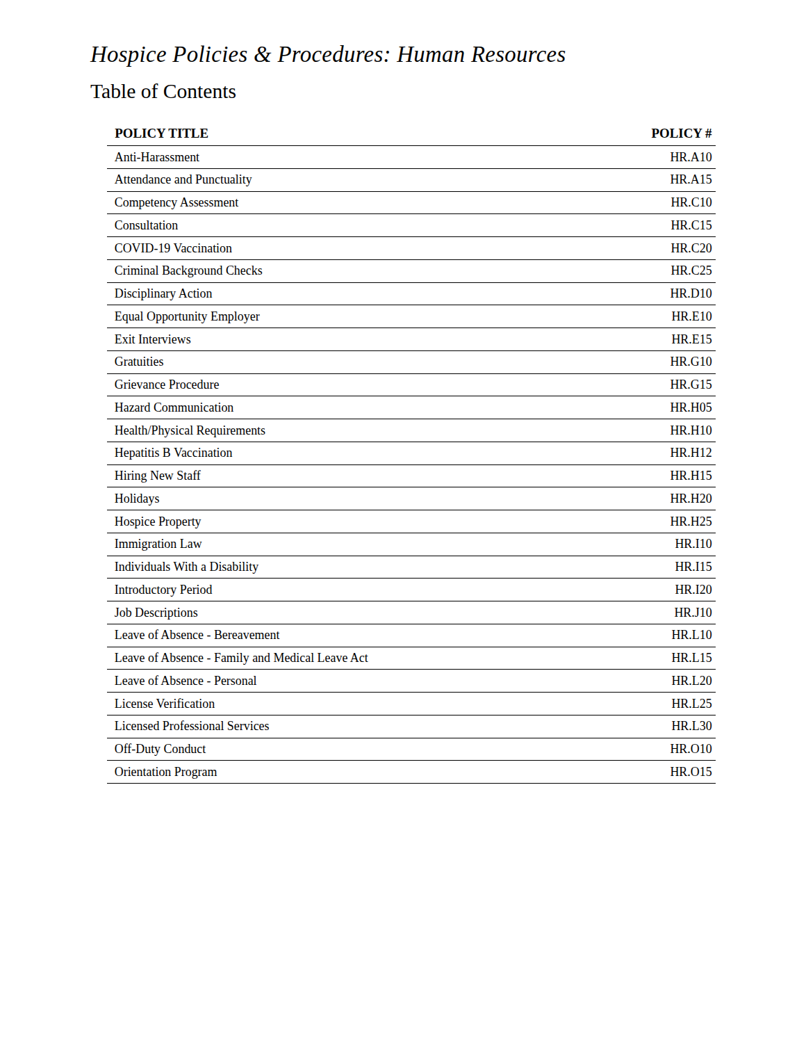Hospice Policies & Procedures: Human Resources
Table of Contents
| POLICY TITLE | POLICY # |
| --- | --- |
| Anti-Harassment | HR.A10 |
| Attendance and Punctuality | HR.A15 |
| Competency Assessment | HR.C10 |
| Consultation | HR.C15 |
| COVID-19 Vaccination | HR.C20 |
| Criminal Background Checks | HR.C25 |
| Disciplinary Action | HR.D10 |
| Equal Opportunity Employer | HR.E10 |
| Exit Interviews | HR.E15 |
| Gratuities | HR.G10 |
| Grievance Procedure | HR.G15 |
| Hazard Communication | HR.H05 |
| Health/Physical Requirements | HR.H10 |
| Hepatitis B Vaccination | HR.H12 |
| Hiring New Staff | HR.H15 |
| Holidays | HR.H20 |
| Hospice Property | HR.H25 |
| Immigration Law | HR.I10 |
| Individuals With a Disability | HR.I15 |
| Introductory Period | HR.I20 |
| Job Descriptions | HR.J10 |
| Leave of Absence - Bereavement | HR.L10 |
| Leave of Absence - Family and Medical Leave Act | HR.L15 |
| Leave of Absence - Personal | HR.L20 |
| License Verification | HR.L25 |
| Licensed Professional Services | HR.L30 |
| Off-Duty Conduct | HR.O10 |
| Orientation Program | HR.O15 |